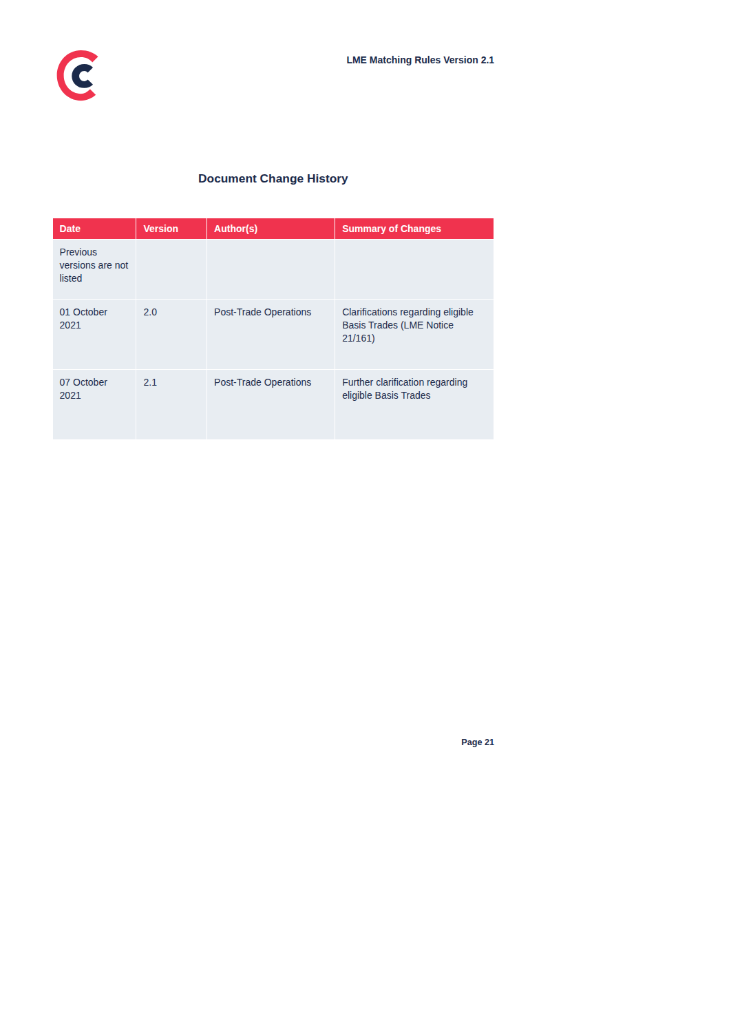LME Matching Rules Version 2.1
Document Change History
| Date | Version | Author(s) | Summary of Changes |
| --- | --- | --- | --- |
| Previous versions are not listed | | | |
| 01 October 2021 | 2.0 | Post-Trade Operations | Clarifications regarding eligible Basis Trades (LME Notice 21/161) |
| 07 October 2021 | 2.1 | Post-Trade Operations | Further clarification regarding eligible Basis Trades |
Page 21